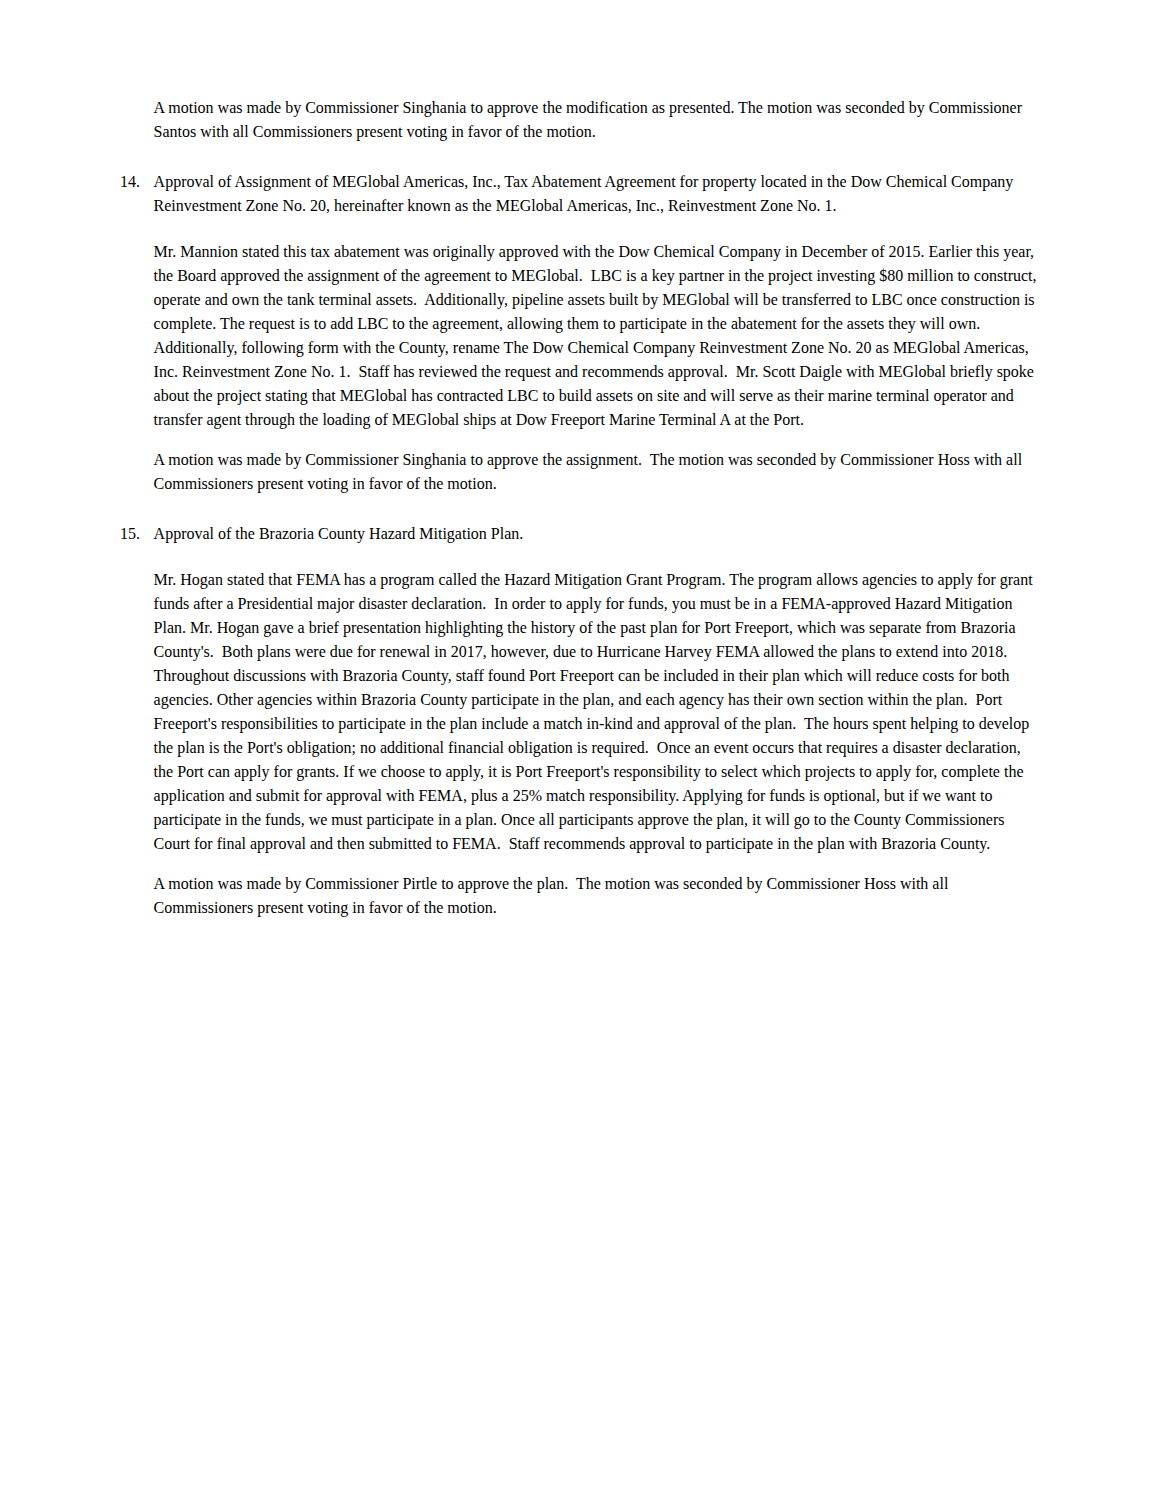A motion was made by Commissioner Singhania to approve the modification as presented. The motion was seconded by Commissioner Santos with all Commissioners present voting in favor of the motion.
Approval of Assignment of MEGlobal Americas, Inc., Tax Abatement Agreement for property located in the Dow Chemical Company Reinvestment Zone No. 20, hereinafter known as the MEGlobal Americas, Inc., Reinvestment Zone No. 1.
Mr. Mannion stated this tax abatement was originally approved with the Dow Chemical Company in December of 2015. Earlier this year, the Board approved the assignment of the agreement to MEGlobal. LBC is a key partner in the project investing $80 million to construct, operate and own the tank terminal assets. Additionally, pipeline assets built by MEGlobal will be transferred to LBC once construction is complete. The request is to add LBC to the agreement, allowing them to participate in the abatement for the assets they will own. Additionally, following form with the County, rename The Dow Chemical Company Reinvestment Zone No. 20 as MEGlobal Americas, Inc. Reinvestment Zone No. 1. Staff has reviewed the request and recommends approval. Mr. Scott Daigle with MEGlobal briefly spoke about the project stating that MEGlobal has contracted LBC to build assets on site and will serve as their marine terminal operator and transfer agent through the loading of MEGlobal ships at Dow Freeport Marine Terminal A at the Port.
A motion was made by Commissioner Singhania to approve the assignment. The motion was seconded by Commissioner Hoss with all Commissioners present voting in favor of the motion.
Approval of the Brazoria County Hazard Mitigation Plan.
Mr. Hogan stated that FEMA has a program called the Hazard Mitigation Grant Program. The program allows agencies to apply for grant funds after a Presidential major disaster declaration. In order to apply for funds, you must be in a FEMA-approved Hazard Mitigation Plan. Mr. Hogan gave a brief presentation highlighting the history of the past plan for Port Freeport, which was separate from Brazoria County's. Both plans were due for renewal in 2017, however, due to Hurricane Harvey FEMA allowed the plans to extend into 2018. Throughout discussions with Brazoria County, staff found Port Freeport can be included in their plan which will reduce costs for both agencies. Other agencies within Brazoria County participate in the plan, and each agency has their own section within the plan. Port Freeport's responsibilities to participate in the plan include a match in-kind and approval of the plan. The hours spent helping to develop the plan is the Port's obligation; no additional financial obligation is required. Once an event occurs that requires a disaster declaration, the Port can apply for grants. If we choose to apply, it is Port Freeport's responsibility to select which projects to apply for, complete the application and submit for approval with FEMA, plus a 25% match responsibility. Applying for funds is optional, but if we want to participate in the funds, we must participate in a plan. Once all participants approve the plan, it will go to the County Commissioners Court for final approval and then submitted to FEMA. Staff recommends approval to participate in the plan with Brazoria County.
A motion was made by Commissioner Pirtle to approve the plan. The motion was seconded by Commissioner Hoss with all Commissioners present voting in favor of the motion.